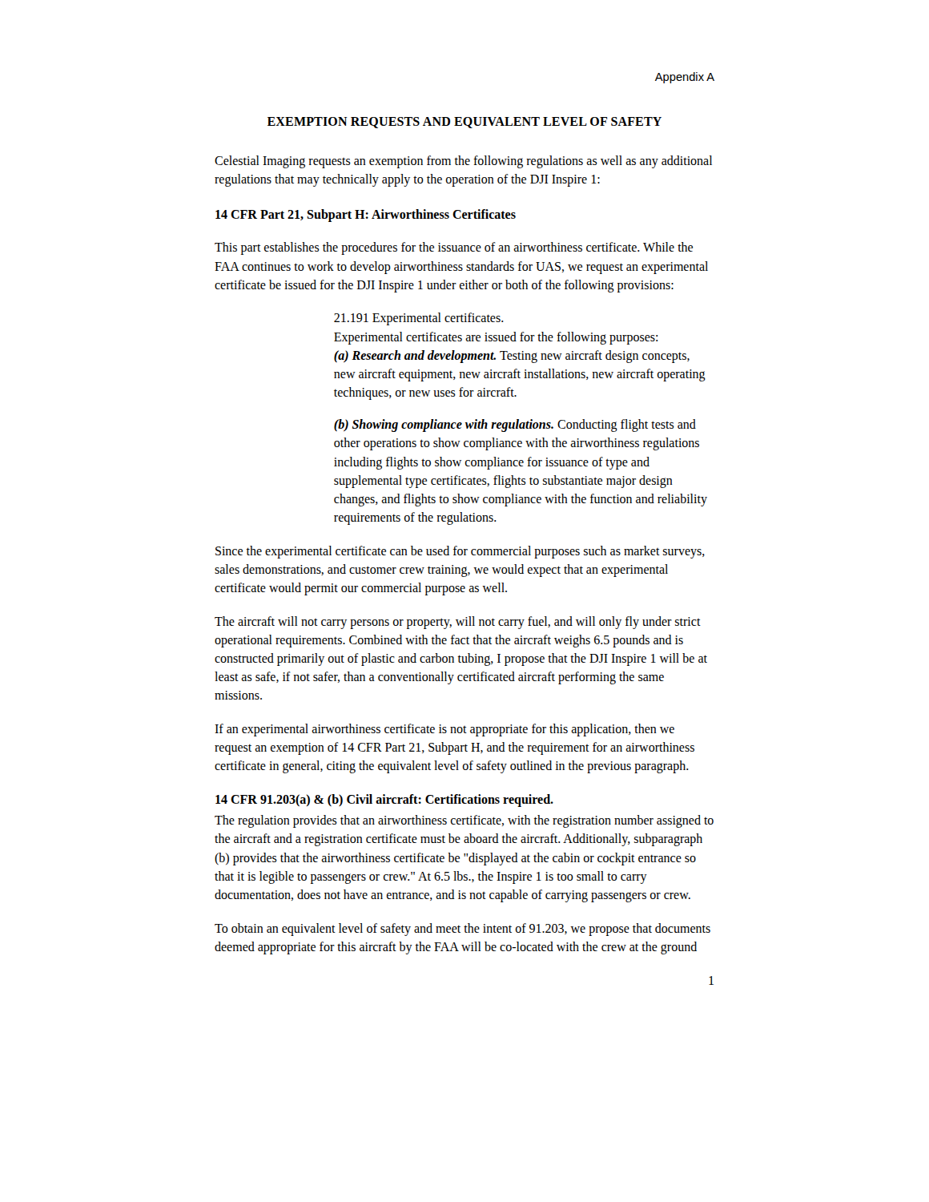Appendix A
Exemption Requests and Equivalent Level of Safety
Celestial Imaging requests an exemption from the following regulations as well as any additional regulations that may technically apply to the operation of the DJI Inspire 1:
14 CFR Part 21, Subpart H: Airworthiness Certificates
This part establishes the procedures for the issuance of an airworthiness certificate. While the FAA continues to work to develop airworthiness standards for UAS, we request an experimental certificate be issued for the DJI Inspire 1 under either or both of the following provisions:
21.191 Experimental certificates.
Experimental certificates are issued for the following purposes:
(a) Research and development. Testing new aircraft design concepts, new aircraft equipment, new aircraft installations, new aircraft operating techniques, or new uses for aircraft.
(b) Showing compliance with regulations. Conducting flight tests and other operations to show compliance with the airworthiness regulations including flights to show compliance for issuance of type and supplemental type certificates, flights to substantiate major design changes, and flights to show compliance with the function and reliability requirements of the regulations.
Since the experimental certificate can be used for commercial purposes such as market surveys, sales demonstrations, and customer crew training, we would expect that an experimental certificate would permit our commercial purpose as well.
The aircraft will not carry persons or property, will not carry fuel, and will only fly under strict operational requirements. Combined with the fact that the aircraft weighs 6.5 pounds and is constructed primarily out of plastic and carbon tubing, I propose that the DJI Inspire 1 will be at least as safe, if not safer, than a conventionally certificated aircraft performing the same missions.
If an experimental airworthiness certificate is not appropriate for this application, then we request an exemption of 14 CFR Part 21, Subpart H, and the requirement for an airworthiness certificate in general, citing the equivalent level of safety outlined in the previous paragraph.
14 CFR 91.203(a) & (b) Civil aircraft: Certifications required.
The regulation provides that an airworthiness certificate, with the registration number assigned to the aircraft and a registration certificate must be aboard the aircraft. Additionally, subparagraph (b) provides that the airworthiness certificate be "displayed at the cabin or cockpit entrance so that it is legible to passengers or crew." At 6.5 lbs., the Inspire 1 is too small to carry documentation, does not have an entrance, and is not capable of carrying passengers or crew.
To obtain an equivalent level of safety and meet the intent of 91.203, we propose that documents deemed appropriate for this aircraft by the FAA will be co-located with the crew at the ground
1